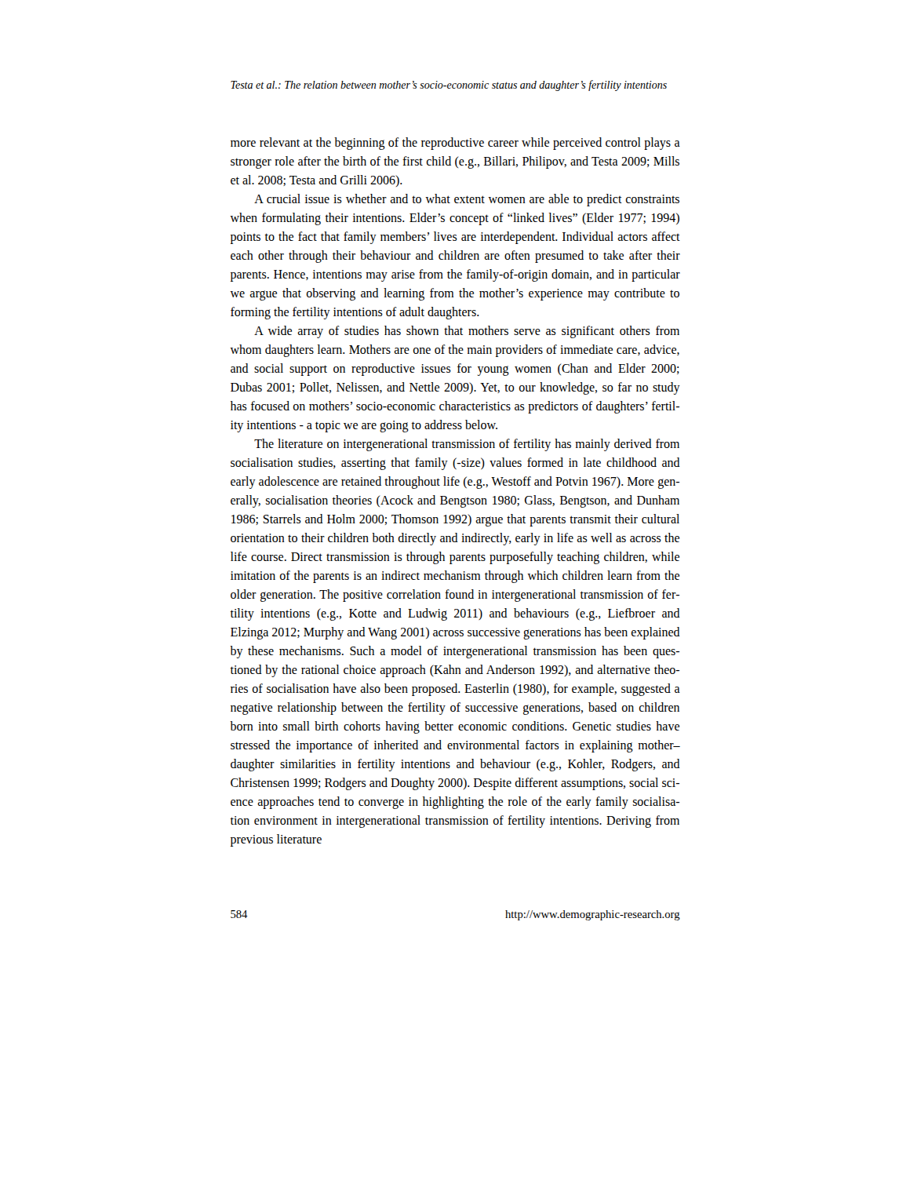Testa et al.: The relation between mother’s socio-economic status and daughter’s fertility intentions
more relevant at the beginning of the reproductive career while perceived control plays a stronger role after the birth of the first child (e.g., Billari, Philipov, and Testa 2009; Mills et al. 2008; Testa and Grilli 2006).
A crucial issue is whether and to what extent women are able to predict constraints when formulating their intentions. Elder’s concept of “linked lives” (Elder 1977; 1994) points to the fact that family members’ lives are interdependent. Individual actors affect each other through their behaviour and children are often presumed to take after their parents. Hence, intentions may arise from the family-of-origin domain, and in particular we argue that observing and learning from the mother’s experience may contribute to forming the fertility intentions of adult daughters.
A wide array of studies has shown that mothers serve as significant others from whom daughters learn. Mothers are one of the main providers of immediate care, advice, and social support on reproductive issues for young women (Chan and Elder 2000; Dubas 2001; Pollet, Nelissen, and Nettle 2009). Yet, to our knowledge, so far no study has focused on mothers’ socio-economic characteristics as predictors of daughters’ fertility intentions - a topic we are going to address below.
The literature on intergenerational transmission of fertility has mainly derived from socialisation studies, asserting that family (-size) values formed in late childhood and early adolescence are retained throughout life (e.g., Westoff and Potvin 1967). More generally, socialisation theories (Acock and Bengtson 1980; Glass, Bengtson, and Dunham 1986; Starrels and Holm 2000; Thomson 1992) argue that parents transmit their cultural orientation to their children both directly and indirectly, early in life as well as across the life course. Direct transmission is through parents purposefully teaching children, while imitation of the parents is an indirect mechanism through which children learn from the older generation. The positive correlation found in intergenerational transmission of fertility intentions (e.g., Kotte and Ludwig 2011) and behaviours (e.g., Liefbroer and Elzinga 2012; Murphy and Wang 2001) across successive generations has been explained by these mechanisms. Such a model of intergenerational transmission has been questioned by the rational choice approach (Kahn and Anderson 1992), and alternative theories of socialisation have also been proposed. Easterlin (1980), for example, suggested a negative relationship between the fertility of successive generations, based on children born into small birth cohorts having better economic conditions. Genetic studies have stressed the importance of inherited and environmental factors in explaining mother–daughter similarities in fertility intentions and behaviour (e.g., Kohler, Rodgers, and Christensen 1999; Rodgers and Doughty 2000). Despite different assumptions, social science approaches tend to converge in highlighting the role of the early family socialisation environment in intergenerational transmission of fertility intentions. Deriving from previous literature
584 http://www.demographic-research.org